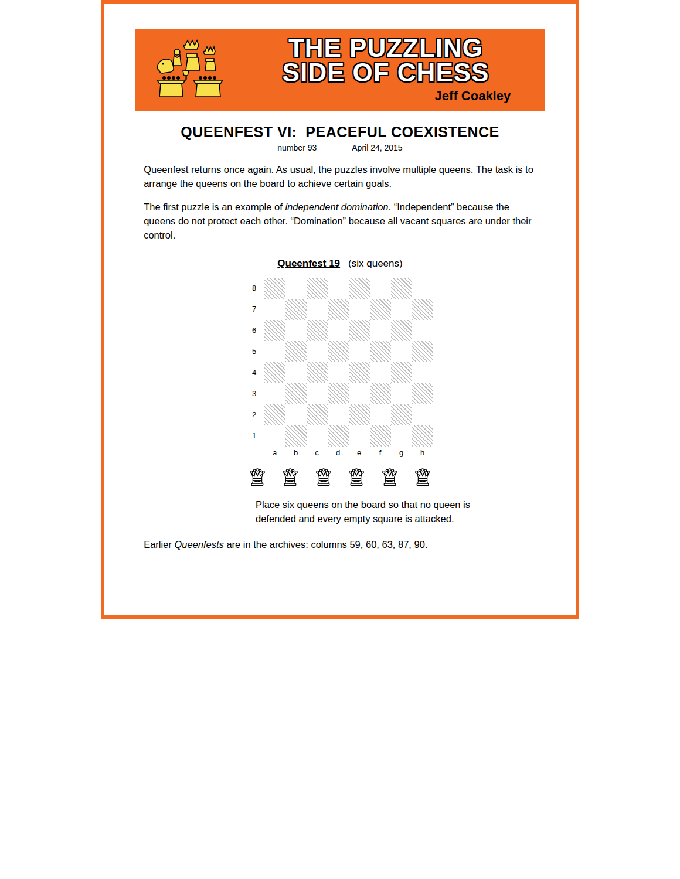Chess pieces cartoon
THE PUZZLING
SIDE OF CHESS
Jeff Coakley
QUEENFEST VI: PEACEFUL COEXISTENCE
number 93 April 24, 2015
Queenfest returns once again. As usual, the puzzles involve multiple queens. The task is to arrange the queens on the board to achieve certain goals.
The first puzzle is an example of independent domination. “Independent” because the queens do not protect each other. “Domination” because all vacant squares are under their control.
Queenfest 19(six queens)
| 8 | | | | | | | | |
| 7 | | | | | | | | |
| 6 | | | | | | | | |
| 5 | | | | | | | | |
| 4 | | | | | | | | |
| 3 | | | | | | | | |
| 2 | | | | | | | | |
| 1 | | | | | | | | |
| | a | b | c | d | e | f | g | h |
white queen white queen white queen white queen white queen white queen
Place six queens on the board so that no queen is defended and every empty square is attacked.
Earlier Queenfests are in the archives: columns 59, 60, 63, 87, 90.